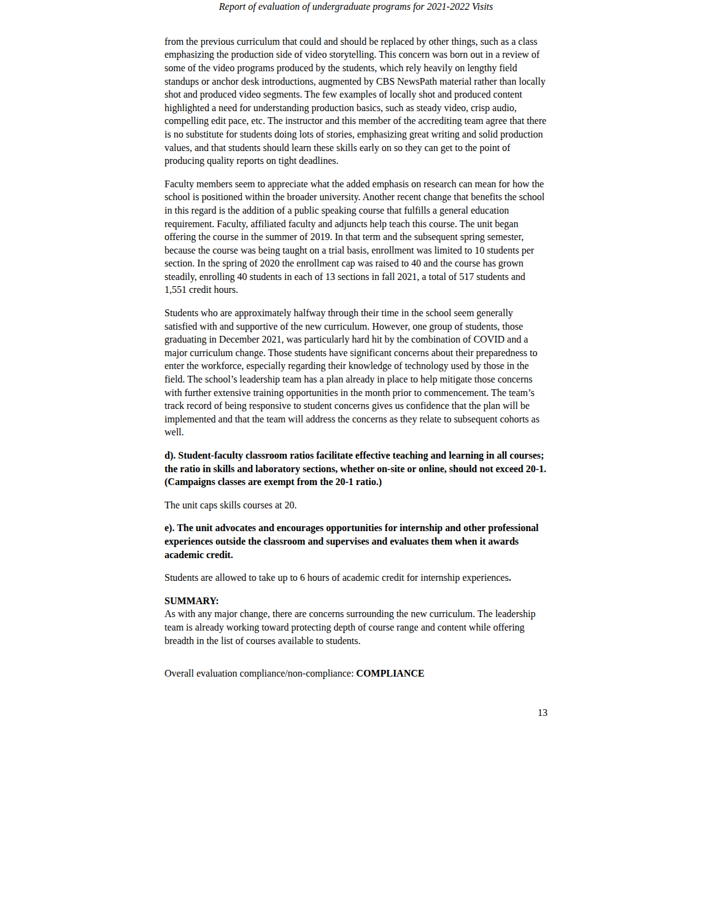Report of evaluation of undergraduate programs for 2021-2022 Visits
from the previous curriculum that could and should be replaced by other things, such as a class emphasizing the production side of video storytelling. This concern was born out in a review of some of the video programs produced by the students, which rely heavily on lengthy field standups or anchor desk introductions, augmented by CBS NewsPath material rather than locally shot and produced video segments. The few examples of locally shot and produced content highlighted a need for understanding production basics, such as steady video, crisp audio, compelling edit pace, etc. The instructor and this member of the accrediting team agree that there is no substitute for students doing lots of stories, emphasizing great writing and solid production values, and that students should learn these skills early on so they can get to the point of producing quality reports on tight deadlines.
Faculty members seem to appreciate what the added emphasis on research can mean for how the school is positioned within the broader university. Another recent change that benefits the school in this regard is the addition of a public speaking course that fulfills a general education requirement. Faculty, affiliated faculty and adjuncts help teach this course. The unit began offering the course in the summer of 2019. In that term and the subsequent spring semester, because the course was being taught on a trial basis, enrollment was limited to 10 students per section. In the spring of 2020 the enrollment cap was raised to 40 and the course has grown steadily, enrolling 40 students in each of 13 sections in fall 2021, a total of 517 students and 1,551 credit hours.
Students who are approximately halfway through their time in the school seem generally satisfied with and supportive of the new curriculum. However, one group of students, those graduating in December 2021, was particularly hard hit by the combination of COVID and a major curriculum change. Those students have significant concerns about their preparedness to enter the workforce, especially regarding their knowledge of technology used by those in the field. The school’s leadership team has a plan already in place to help mitigate those concerns with further extensive training opportunities in the month prior to commencement. The team’s track record of being responsive to student concerns gives us confidence that the plan will be implemented and that the team will address the concerns as they relate to subsequent cohorts as well.
d). Student-faculty classroom ratios facilitate effective teaching and learning in all courses; the ratio in skills and laboratory sections, whether on-site or online, should not exceed 20-1. (Campaigns classes are exempt from the 20-1 ratio.)
The unit caps skills courses at 20.
e). The unit advocates and encourages opportunities for internship and other professional experiences outside the classroom and supervises and evaluates them when it awards academic credit.
Students are allowed to take up to 6 hours of academic credit for internship experiences.
SUMMARY:
As with any major change, there are concerns surrounding the new curriculum. The leadership team is already working toward protecting depth of course range and content while offering breadth in the list of courses available to students.
Overall evaluation compliance/non-compliance: COMPLIANCE
13